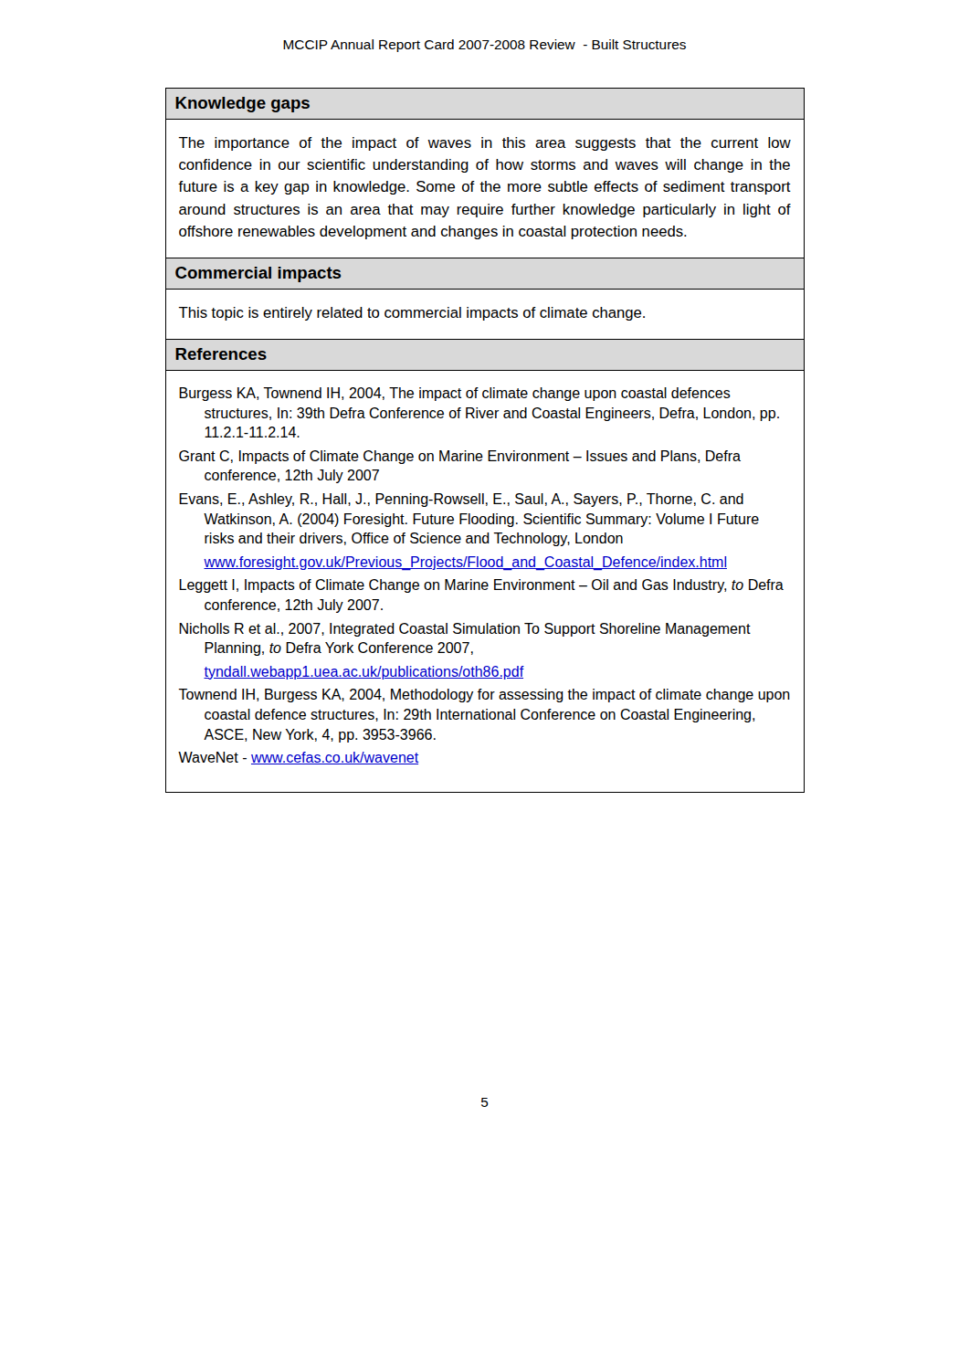MCCIP Annual Report Card 2007-2008 Review - Built Structures
Knowledge gaps
The importance of the impact of waves in this area suggests that the current low confidence in our scientific understanding of how storms and waves will change in the future is a key gap in knowledge. Some of the more subtle effects of sediment transport around structures is an area that may require further knowledge particularly in light of offshore renewables development and changes in coastal protection needs.
Commercial impacts
This topic is entirely related to commercial impacts of climate change.
References
Burgess KA, Townend IH, 2004, The impact of climate change upon coastal defences structures, In: 39th Defra Conference of River and Coastal Engineers, Defra, London, pp. 11.2.1-11.2.14.
Grant C, Impacts of Climate Change on Marine Environment – Issues and Plans, Defra conference, 12th July 2007
Evans, E., Ashley, R., Hall, J., Penning-Rowsell, E., Saul, A., Sayers, P., Thorne, C. and Watkinson, A. (2004) Foresight. Future Flooding. Scientific Summary: Volume I Future risks and their drivers, Office of Science and Technology, London
www.foresight.gov.uk/Previous_Projects/Flood_and_Coastal_Defence/index.html
Leggett I, Impacts of Climate Change on Marine Environment – Oil and Gas Industry, to Defra conference, 12th July 2007.
Nicholls R et al., 2007, Integrated Coastal Simulation To Support Shoreline Management Planning, to Defra York Conference 2007,
tyndall.webapp1.uea.ac.uk/publications/oth86.pdf
Townend IH, Burgess KA, 2004, Methodology for assessing the impact of climate change upon coastal defence structures, In: 29th International Conference on Coastal Engineering, ASCE, New York, 4, pp. 3953-3966.
WaveNet - www.cefas.co.uk/wavenet
5